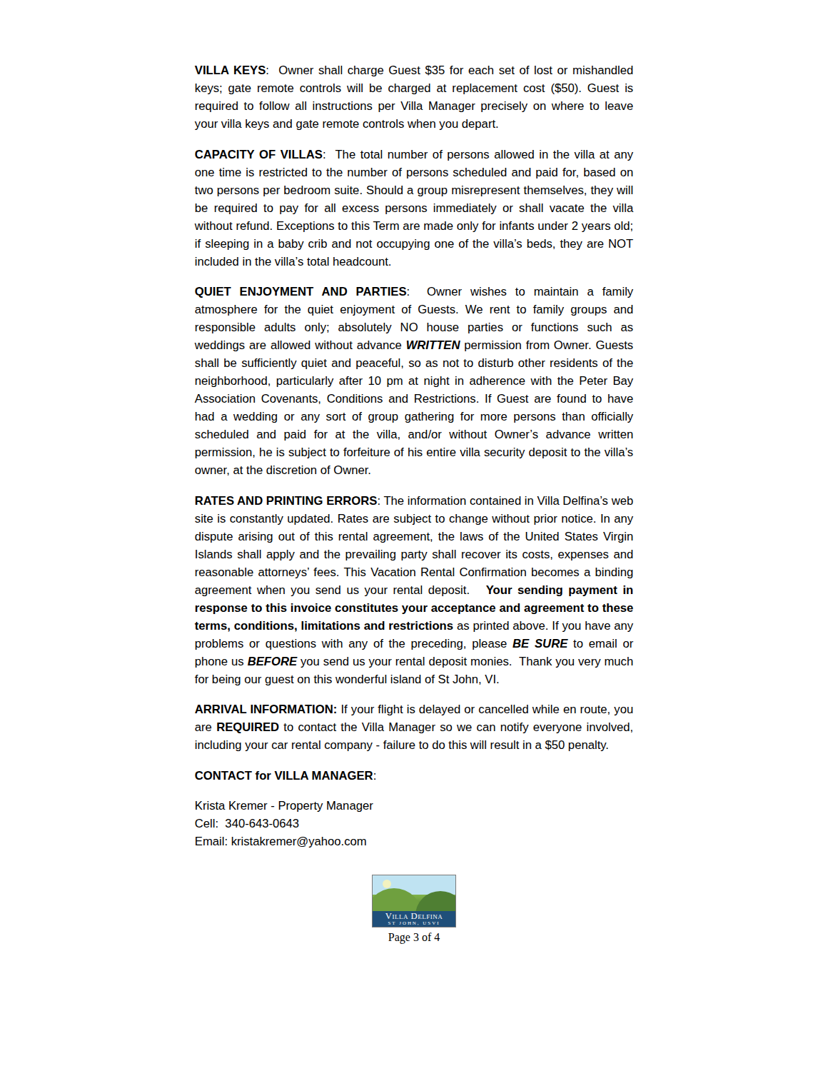VILLA KEYS: Owner shall charge Guest $35 for each set of lost or mishandled keys; gate remote controls will be charged at replacement cost ($50). Guest is required to follow all instructions per Villa Manager precisely on where to leave your villa keys and gate remote controls when you depart.
CAPACITY OF VILLAS: The total number of persons allowed in the villa at any one time is restricted to the number of persons scheduled and paid for, based on two persons per bedroom suite. Should a group misrepresent themselves, they will be required to pay for all excess persons immediately or shall vacate the villa without refund. Exceptions to this Term are made only for infants under 2 years old; if sleeping in a baby crib and not occupying one of the villa’s beds, they are NOT included in the villa’s total headcount.
QUIET ENJOYMENT AND PARTIES: Owner wishes to maintain a family atmosphere for the quiet enjoyment of Guests. We rent to family groups and responsible adults only; absolutely NO house parties or functions such as weddings are allowed without advance WRITTEN permission from Owner. Guests shall be sufficiently quiet and peaceful, so as not to disturb other residents of the neighborhood, particularly after 10 pm at night in adherence with the Peter Bay Association Covenants, Conditions and Restrictions. If Guest are found to have had a wedding or any sort of group gathering for more persons than officially scheduled and paid for at the villa, and/or without Owner’s advance written permission, he is subject to forfeiture of his entire villa security deposit to the villa’s owner, at the discretion of Owner.
RATES AND PRINTING ERRORS: The information contained in Villa Delfina’s web site is constantly updated. Rates are subject to change without prior notice. In any dispute arising out of this rental agreement, the laws of the United States Virgin Islands shall apply and the prevailing party shall recover its costs, expenses and reasonable attorneys’ fees. This Vacation Rental Confirmation becomes a binding agreement when you send us your rental deposit. Your sending payment in response to this invoice constitutes your acceptance and agreement to these terms, conditions, limitations and restrictions as printed above. If you have any problems or questions with any of the preceding, please BE SURE to email or phone us BEFORE you send us your rental deposit monies. Thank you very much for being our guest on this wonderful island of St John, VI.
ARRIVAL INFORMATION: If your flight is delayed or cancelled while en route, you are REQUIRED to contact the Villa Manager so we can notify everyone involved, including your car rental company - failure to do this will result in a $50 penalty.
CONTACT for VILLA MANAGER:
Krista Kremer - Property Manager
Cell: 340-643-0643
Email: kristakremer@yahoo.com
Villa DelfinaST JOHN, USVI
Page 3 of 4